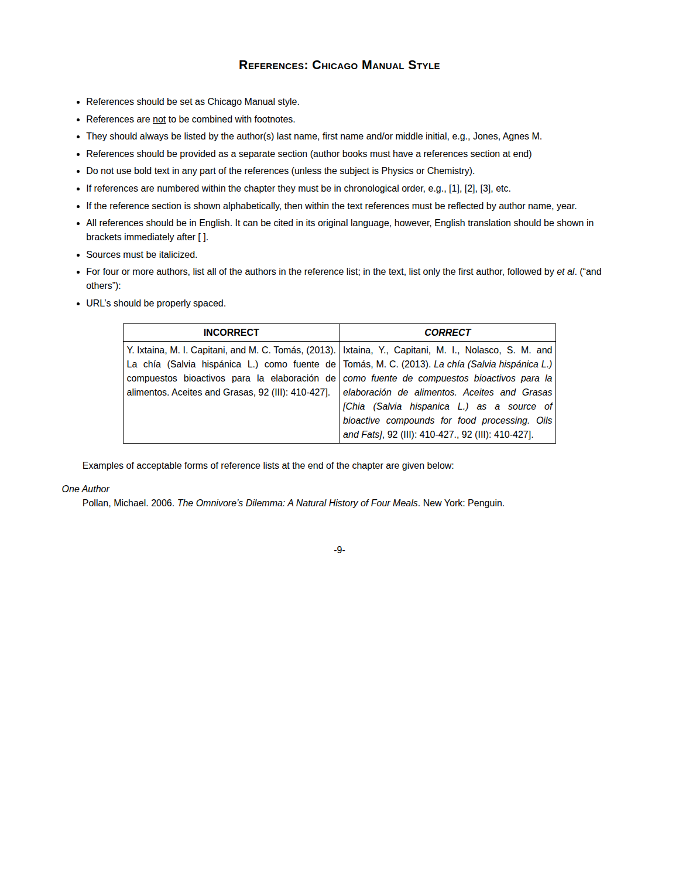References: Chicago Manual Style
References should be set as Chicago Manual style.
References are not to be combined with footnotes.
They should always be listed by the author(s) last name, first name and/or middle initial, e.g., Jones, Agnes M.
References should be provided as a separate section (author books must have a references section at end)
Do not use bold text in any part of the references (unless the subject is Physics or Chemistry).
If references are numbered within the chapter they must be in chronological order, e.g., [1], [2], [3], etc.
If the reference section is shown alphabetically, then within the text references must be reflected by author name, year.
All references should be in English. It can be cited in its original language, however, English translation should be shown in brackets immediately after [ ].
Sources must be italicized.
For four or more authors, list all of the authors in the reference list; in the text, list only the first author, followed by et al. (“and others”):
URL’s should be properly spaced.
| INCORRECT | CORRECT |
| --- | --- |
| Y. Ixtaina, M. I. Capitani, and M. C. Tomás, (2013). La chía (Salvia hispánica L.) como fuente de compuestos bioactivos para la elaboración de alimentos. Aceites and Grasas, 92 (III): 410-427]. | Ixtaina, Y., Capitani, M. I., Nolasco, S. M. and Tomás, M. C. (2013). La chía (Salvia hispánica L.) como fuente de compuestos bioactivos para la elaboración de alimentos. Aceites and Grasas [Chia (Salvia hispanica L.) as a source of bioactive compounds for food processing. Oils and Fats] , 92 (III): 410-427., 92 (III): 410-427]. |
Examples of acceptable forms of reference lists at the end of the chapter are given below:
One Author
Pollan, Michael. 2006. The Omnivore’s Dilemma: A Natural History of Four Meals. New York: Penguin.
-9-